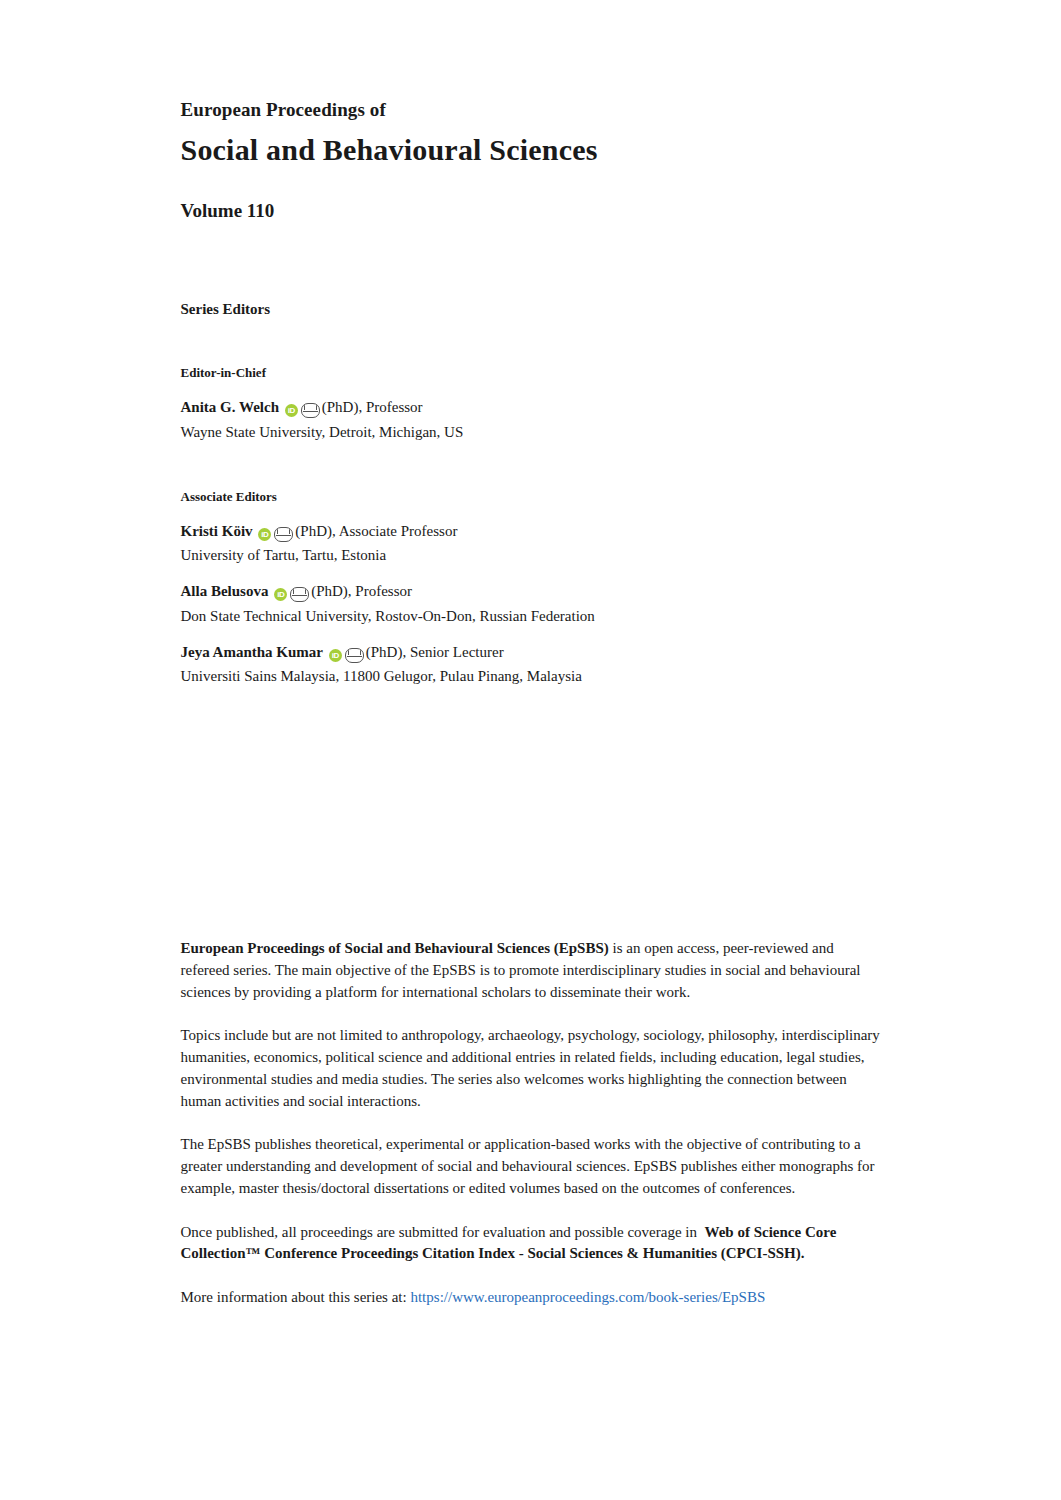European Proceedings of
Social and Behavioural Sciences
Volume 110
Series Editors
Editor-in-Chief
Anita G. Welch iD(PhD), Professor Wayne State University, Detroit, Michigan, US
Associate Editors
Kristi Köiv iD(PhD), Associate Professor University of Tartu, Tartu, Estonia
Alla Belusova iD(PhD), Professor Don State Technical University, Rostov-On-Don, Russian Federation
Jeya Amantha Kumar iD(PhD), Senior Lecturer Universiti Sains Malaysia, 11800 Gelugor, Pulau Pinang, Malaysia
European Proceedings of Social and Behavioural Sciences (EpSBS) is an open access, peer-reviewed and refereed series. The main objective of the EpSBS is to promote interdisciplinary studies in social and behavioural sciences by providing a platform for international scholars to disseminate their work.
Topics include but are not limited to anthropology, archaeology, psychology, sociology, philosophy, interdisciplinary humanities, economics, political science and additional entries in related fields, including education, legal studies, environmental studies and media studies. The series also welcomes works highlighting the connection between human activities and social interactions.
The EpSBS publishes theoretical, experimental or application-based works with the objective of contributing to a greater understanding and development of social and behavioural sciences. EpSBS publishes either monographs for example, master thesis/doctoral dissertations or edited volumes based on the outcomes of conferences.
Once published, all proceedings are submitted for evaluation and possible coverage in Web of Science Core Collection™ Conference Proceedings Citation Index - Social Sciences & Humanities (CPCI-SSH).
More information about this series at: https://www.europeanproceedings.com/book-series/EpSBS